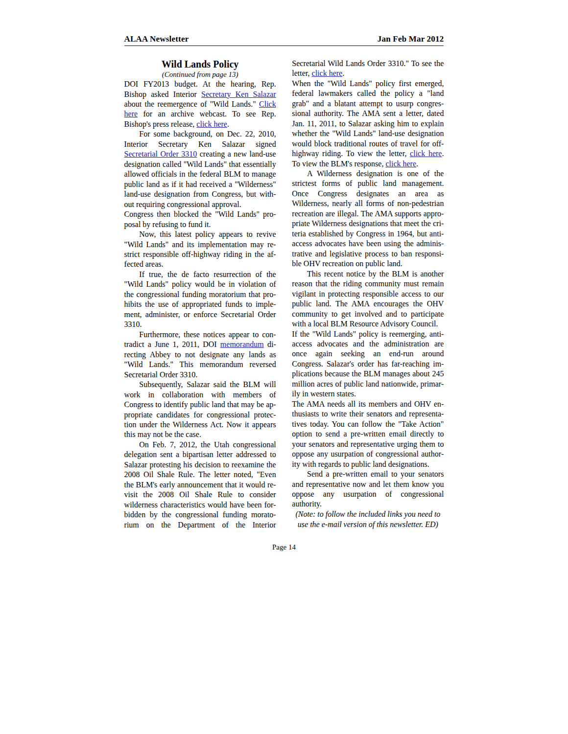ALAA Newsletter Jan Feb Mar 2012
Wild Lands Policy
(Continued from page 13)
DOI FY2013 budget. At the hearing, Rep. Bishop asked Interior Secretary Ken Salazar about the reemergence of "Wild Lands." Click here for an archive webcast. To see Rep. Bishop's press release, click here.
For some background, on Dec. 22, 2010, Interior Secretary Ken Salazar signed Secretarial Order 3310 creating a new land-use designation called "Wild Lands" that essentially allowed officials in the federal BLM to manage public land as if it had received a "Wilderness" land-use designation from Congress, but without requiring congressional approval.
Congress then blocked the "Wild Lands" proposal by refusing to fund it.
Now, this latest policy appears to revive "Wild Lands" and its implementation may restrict responsible off-highway riding in the affected areas.
If true, the de facto resurrection of the "Wild Lands" policy would be in violation of the congressional funding moratorium that prohibits the use of appropriated funds to implement, administer, or enforce Secretarial Order 3310.
Furthermore, these notices appear to contradict a June 1, 2011, DOI memorandum directing Abbey to not designate any lands as "Wild Lands." This memorandum reversed Secretarial Order 3310.
Subsequently, Salazar said the BLM will work in collaboration with members of Congress to identify public land that may be appropriate candidates for congressional protection under the Wilderness Act. Now it appears this may not be the case.
On Feb. 7, 2012, the Utah congressional delegation sent a bipartisan letter addressed to Salazar protesting his decision to reexamine the 2008 Oil Shale Rule. The letter noted, "Even the BLM's early announcement that it would revisit the 2008 Oil Shale Rule to consider wilderness characteristics would have been forbidden by the congressional funding moratorium on the Department of the Interior Secretarial Wild Lands Order 3310." To see the letter, click here.
When the "Wild Lands" policy first emerged, federal lawmakers called the policy a "land grab" and a blatant attempt to usurp congressional authority. The AMA sent a letter, dated Jan. 11, 2011, to Salazar asking him to explain whether the "Wild Lands" land-use designation would block traditional routes of travel for off-highway riding. To view the letter, click here. To view the BLM's response, click here.
A Wilderness designation is one of the strictest forms of public land management. Once Congress designates an area as Wilderness, nearly all forms of non-pedestrian recreation are illegal. The AMA supports appropriate Wilderness designations that meet the criteria established by Congress in 1964, but anti-access advocates have been using the administrative and legislative process to ban responsible OHV recreation on public land.
This recent notice by the BLM is another reason that the riding community must remain vigilant in protecting responsible access to our public land. The AMA encourages the OHV community to get involved and to participate with a local BLM Resource Advisory Council.
If the "Wild Lands" policy is reemerging, anti-access advocates and the administration are once again seeking an end-run around Congress. Salazar's order has far-reaching implications because the BLM manages about 245 million acres of public land nationwide, primarily in western states.
The AMA needs all its members and OHV enthusiasts to write their senators and representatives today. You can follow the "Take Action" option to send a pre-written email directly to your senators and representative urging them to oppose any usurpation of congressional authority with regards to public land designations.
Send a pre-written email to your senators and representative now and let them know you oppose any usurpation of congressional authority.
(Note: to follow the included links you need to use the e-mail version of this newsletter. ED)
Page 14